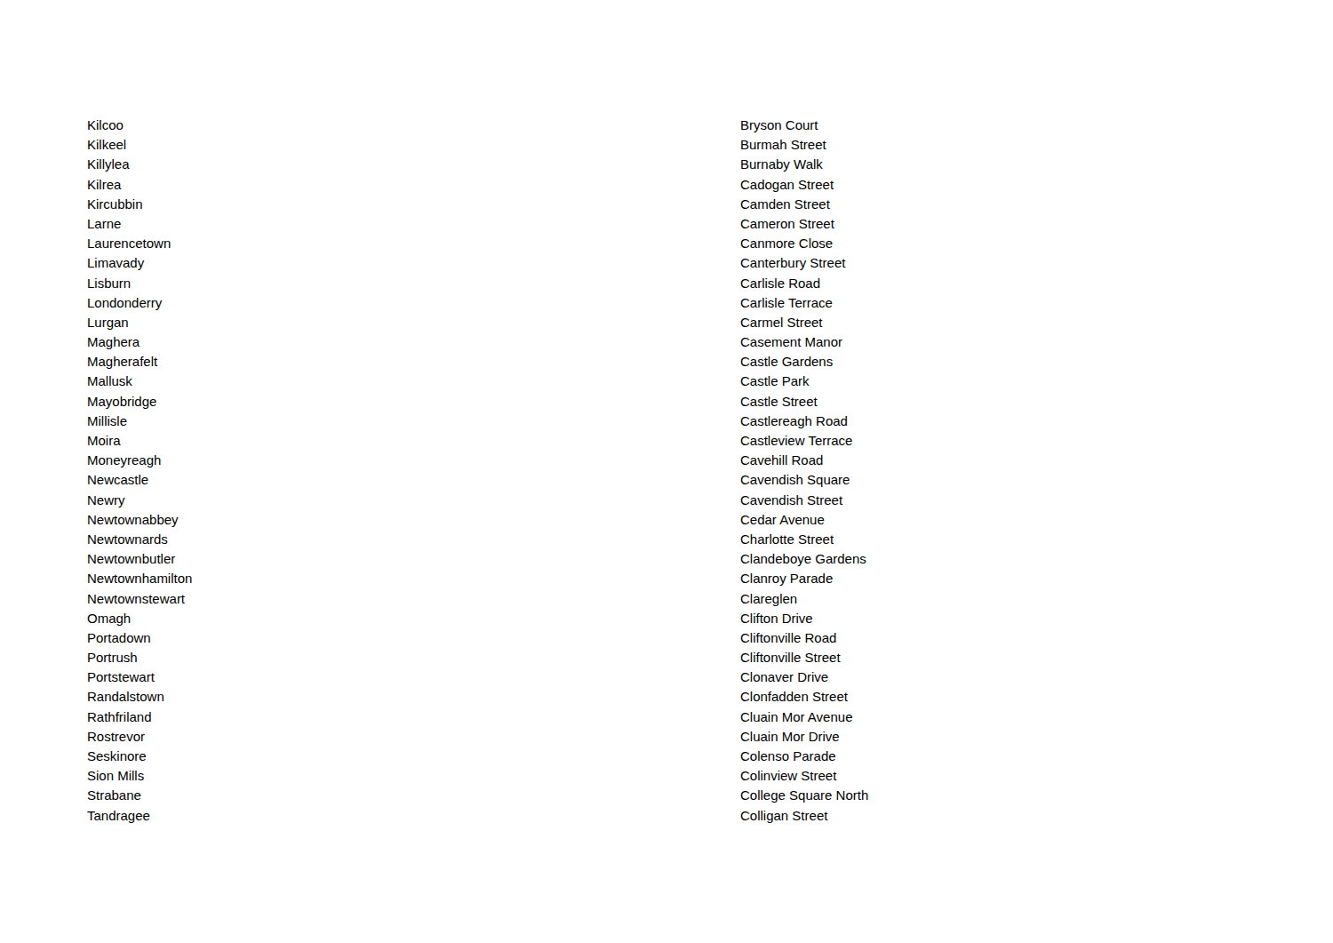Kilcoo
Kilkeel
Killylea
Kilrea
Kircubbin
Larne
Laurencetown
Limavady
Lisburn
Londonderry
Lurgan
Maghera
Magherafelt
Mallusk
Mayobridge
Millisle
Moira
Moneyreagh
Newcastle
Newry
Newtownabbey
Newtownards
Newtownbutler
Newtownhamilton
Newtownstewart
Omagh
Portadown
Portrush
Portstewart
Randalstown
Rathfriland
Rostrevor
Seskinore
Sion Mills
Strabane
Tandragee
Bryson Court
Burmah Street
Burnaby Walk
Cadogan Street
Camden Street
Cameron Street
Canmore Close
Canterbury Street
Carlisle Road
Carlisle Terrace
Carmel Street
Casement Manor
Castle Gardens
Castle Park
Castle Street
Castlereagh Road
Castleview Terrace
Cavehill Road
Cavendish Square
Cavendish Street
Cedar Avenue
Charlotte Street
Clandeboye Gardens
Clanroy Parade
Clareglen
Clifton Drive
Cliftonville Road
Cliftonville Street
Clonaver Drive
Clonfadden Street
Cluain Mor Avenue
Cluain Mor Drive
Colenso Parade
Colinview Street
College Square North
Colligan Street